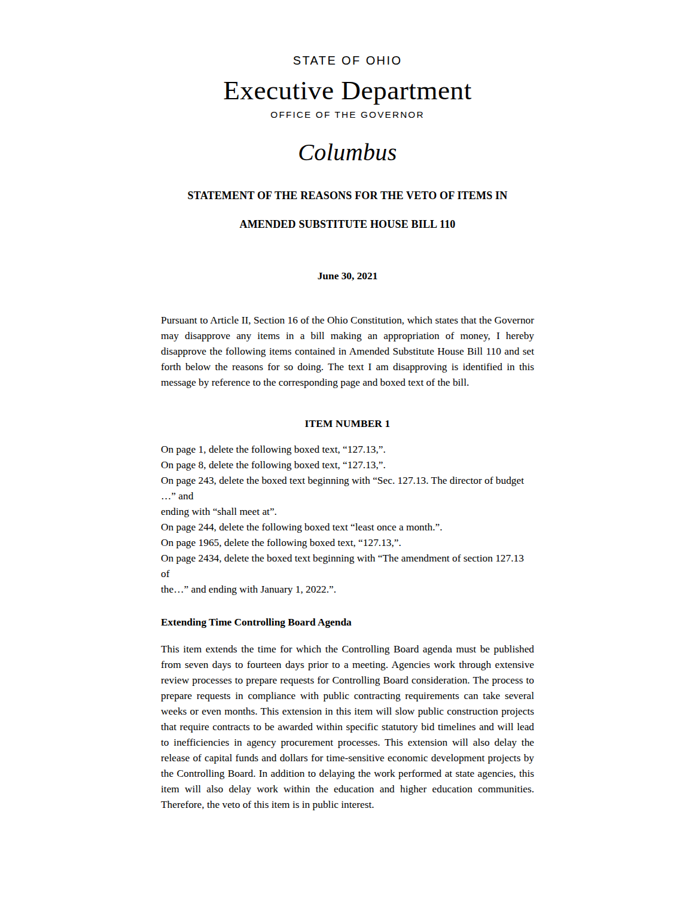STATE OF OHIO
Executive Department
OFFICE OF THE GOVERNOR
Columbus
STATEMENT OF THE REASONS FOR THE VETO OF ITEMS IN AMENDED SUBSTITUTE HOUSE BILL 110
June 30, 2021
Pursuant to Article II, Section 16 of the Ohio Constitution, which states that the Governor may disapprove any items in a bill making an appropriation of money, I hereby disapprove the following items contained in Amended Substitute House Bill 110 and set forth below the reasons for so doing. The text I am disapproving is identified in this message by reference to the corresponding page and boxed text of the bill.
ITEM NUMBER 1
On page 1, delete the following boxed text, “127.13,”. On page 8, delete the following boxed text, “127.13,”. On page 243, delete the boxed text beginning with “Sec. 127.13. The director of budget …” and ending with “shall meet at”. On page 244, delete the following boxed text “least once a month.”. On page 1965, delete the following boxed text, “127.13,”. On page 2434, delete the boxed text beginning with “The amendment of section 127.13 of the…” and ending with January 1, 2022.”.
Extending Time Controlling Board Agenda
This item extends the time for which the Controlling Board agenda must be published from seven days to fourteen days prior to a meeting. Agencies work through extensive review processes to prepare requests for Controlling Board consideration. The process to prepare requests in compliance with public contracting requirements can take several weeks or even months. This extension in this item will slow public construction projects that require contracts to be awarded within specific statutory bid timelines and will lead to inefficiencies in agency procurement processes. This extension will also delay the release of capital funds and dollars for time-sensitive economic development projects by the Controlling Board. In addition to delaying the work performed at state agencies, this item will also delay work within the education and higher education communities. Therefore, the veto of this item is in public interest.